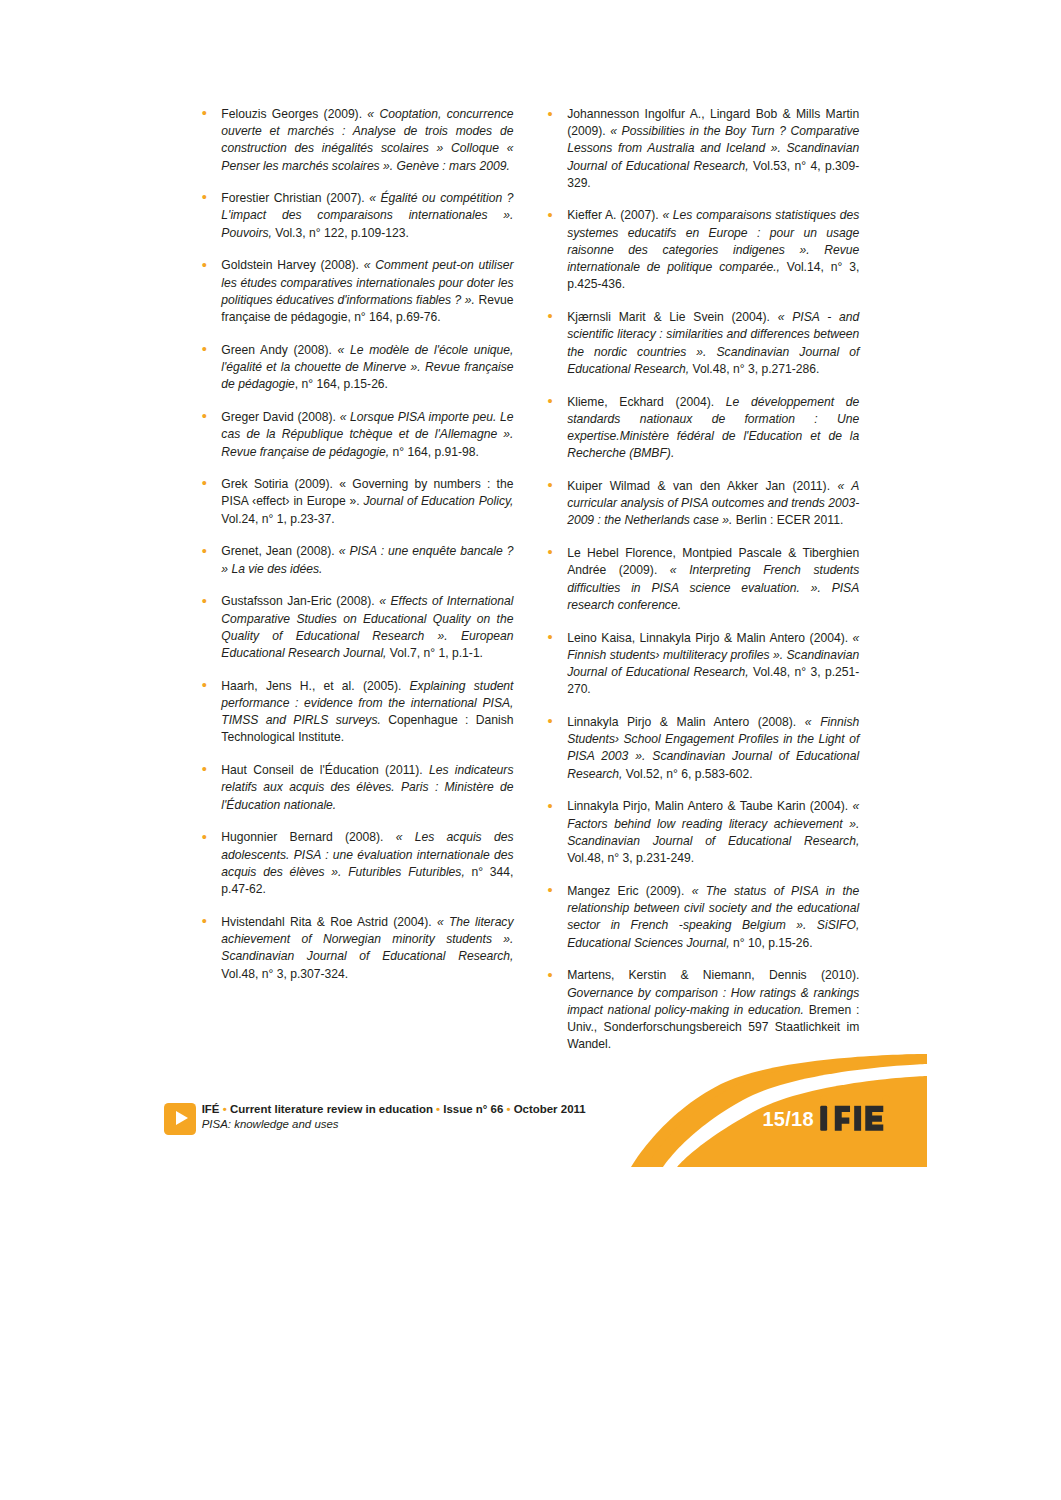Felouzis Georges (2009). « Cooptation, concurrence ouverte et marchés : Analyse de trois modes de construction des inégalités scolaires » Colloque « Penser les marchés scolaires ». Genève : mars 2009.
Forestier Christian (2007). « Égalité ou compétition ? L'impact des comparaisons internationales ». Pouvoirs, Vol.3, n° 122, p.109-123.
Goldstein Harvey (2008). « Comment peut-on utiliser les études comparatives internationales pour doter les politiques éducatives d'informations fiables ? ». Revue française de pédagogie, n° 164, p.69-76.
Green Andy (2008). « Le modèle de l'école unique, l'égalité et la chouette de Minerve ». Revue française de pédagogie, n° 164, p.15-26.
Greger David (2008). « Lorsque PISA importe peu. Le cas de la République tchèque et de l'Allemagne ». Revue française de pédagogie, n° 164, p.91-98.
Grek Sotiria (2009). « Governing by numbers : the PISA ‹effect› in Europe ». Journal of Education Policy, Vol.24, n° 1, p.23-37.
Grenet, Jean (2008). « PISA : une enquête bancale ? » La vie des idées.
Gustafsson Jan-Eric (2008). « Effects of International Comparative Studies on Educational Quality on the Quality of Educational Research ». European Educational Research Journal, Vol.7, n° 1, p.1-1.
Haarh, Jens H., et al. (2005). Explaining student performance : evidence from the international PISA, TIMSS and PIRLS surveys. Copenhague : Danish Technological Institute.
Haut Conseil de l'Éducation (2011). Les indicateurs relatifs aux acquis des élèves. Paris : Ministère de l'Éducation nationale.
Hugonnier Bernard (2008). « Les acquis des adolescents. PISA : une évaluation internationale des acquis des élèves ». Futuribles Futuribles, n° 344, p.47-62.
Hvistendahl Rita & Roe Astrid (2004). « The literacy achievement of Norwegian minority students ». Scandinavian Journal of Educational Research, Vol.48, n° 3, p.307-324.
Johannesson Ingolfur A., Lingard Bob & Mills Martin (2009). « Possibilities in the Boy Turn ? Comparative Lessons from Australia and Iceland ». Scandinavian Journal of Educational Research, Vol.53, n° 4, p.309-329.
Kieffer A. (2007). « Les comparaisons statistiques des systemes educatifs en Europe : pour un usage raisonne des categories indigenes ». Revue internationale de politique comparée., Vol.14, n° 3, p.425-436.
Kjærnsli Marit & Lie Svein (2004). « PISA - and scientific literacy : similarities and differences between the nordic countries ». Scandinavian Journal of Educational Research, Vol.48, n° 3, p.271-286.
Klieme, Eckhard (2004). Le développement de standards nationaux de formation : Une expertise.Ministère fédéral de l'Education et de la Recherche (BMBF).
Kuiper Wilmad & van den Akker Jan (2011). « A curricular analysis of PISA outcomes and trends 2003-2009 : the Netherlands case ». Berlin : ECER 2011.
Le Hebel Florence, Montpied Pascale & Tiberghien Andrée (2009). « Interpreting French students difficulties in PISA science evaluation. ». PISA research conference.
Leino Kaisa, Linnakyla Pirjo & Malin Antero (2004). « Finnish students› multiliteracy profiles ». Scandinavian Journal of Educational Research, Vol.48, n° 3, p.251-270.
Linnakyla Pirjo & Malin Antero (2008). « Finnish Students› School Engagement Profiles in the Light of PISA 2003 ». Scandinavian Journal of Educational Research, Vol.52, n° 6, p.583-602.
Linnakyla Pirjo, Malin Antero & Taube Karin (2004). « Factors behind low reading literacy achievement ». Scandinavian Journal of Educational Research, Vol.48, n° 3, p.231-249.
Mangez Eric (2009). « The status of PISA in the relationship between civil society and the educational sector in French -speaking Belgium ». SiSIFO, Educational Sciences Journal, n° 10, p.15-26.
Martens, Kerstin & Niemann, Dennis (2010). Governance by comparison : How ratings & rankings impact national policy-making in education. Bremen : Univ., Sonderforschungsbereich 597 Staatlichkeit im Wandel.
IFÉ • Current literature review in education • Issue n° 66 • October 2011
PISA: knowledge and uses
15/18